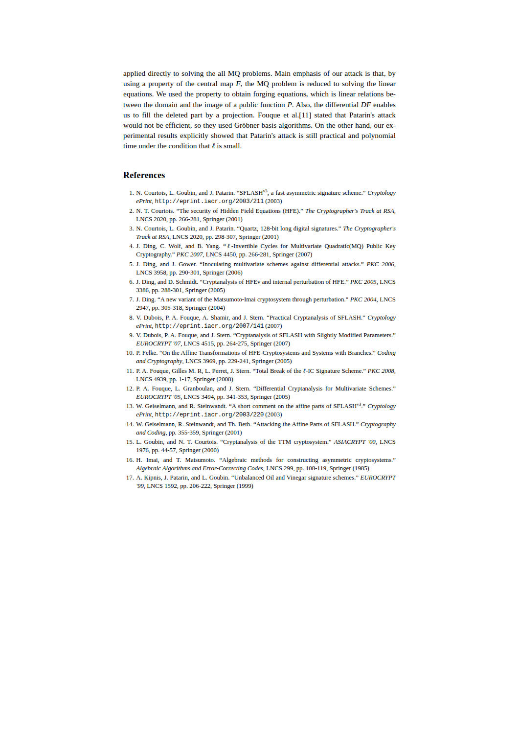applied directly to solving the all MQ problems. Main emphasis of our attack is that, by using a property of the central map F, the MQ problem is reduced to solving the linear equations. We used the property to obtain forging equations, which is linear relations between the domain and the image of a public function P. Also, the differential DF enables us to fill the deleted part by a projection. Fouque et al.[11] stated that Patarin's attack would not be efficient, so they used Gröbner basis algorithms. On the other hand, our experimental results explicitly showed that Patarin's attack is still practical and polynomial time under the condition that ℓ is small.
References
N. Courtois, L. Goubin, and J. Patarin. “SFLASHv3, a fast asymmetric signature scheme.” Cryptology ePrint, http://eprint.iacr.org/2003/211 (2003)
N. T. Courtois. “The security of Hidden Field Equations (HFE).” The Cryptographer's Track at RSA, LNCS 2020, pp. 266-281, Springer (2001)
N. Courtois, L. Goubin, and J. Patarin. “Quartz, 128-bit long digital signatures.” The Cryptographer's Track at RSA, LNCS 2020, pp. 298-307, Springer (2001)
J. Ding, C. Wolf, and B. Yang. “ℓ-Invertible Cycles for Multivariate Quadratic(MQ) Public Key Cryptography.” PKC 2007, LNCS 4450, pp. 266-281, Springer (2007)
J. Ding, and J. Gower. “Inoculating multivariate schemes against differential attacks.” PKC 2006, LNCS 3958, pp. 290-301, Springer (2006)
J. Ding, and D. Schmidt. “Cryptanalysis of HFEv and internal perturbation of HFE.” PKC 2005, LNCS 3386, pp. 288-301, Springer (2005)
J. Ding. “A new variant of the Matsumoto-Imai cryptosystem through perturbation.” PKC 2004, LNCS 2947, pp. 305-318, Springer (2004)
V. Dubois, P. A. Fouque, A. Shamir, and J. Stern. “Practical Cryptanalysis of SFLASH.” Cryptology ePrint, http://eprint.iacr.org/2007/141 (2007)
V. Dubois, P. A. Fouque, and J. Stern. “Cryptanalysis of SFLASH with Slightly Modified Parameters.” EUROCRYPT '07, LNCS 4515, pp. 264-275, Springer (2007)
P. Felke. “On the Affine Transformations of HFE-Cryptosystems and Systems with Branches.” Coding and Cryptography, LNCS 3969, pp. 229-241, Springer (2005)
P. A. Fouque, Gilles M. R, L. Perret, J. Stern. “Total Break of the ℓ-IC Signature Scheme.” PKC 2008, LNCS 4939, pp. 1-17, Springer (2008)
P. A. Fouque, L. Granboulan, and J. Stern. “Differential Cryptanalysis for Multivariate Schemes.” EUROCRYPT '05, LNCS 3494, pp. 341-353, Springer (2005)
W. Geiselmann, and R. Steinwandt. “A short comment on the affine parts of SFLASHv3.” Cryptology ePrint, http://eprint.iacr.org/2003/220 (2003)
W. Geiselmann, R. Steinwandt, and Th. Beth. “Attacking the Affine Parts of SFLASH.” Cryptography and Coding, pp. 355-359, Springer (2001)
L. Goubin, and N. T. Courtois. “Cryptanalysis of the TTM cryptosystem.” ASIACRYPT '00, LNCS 1976, pp. 44-57, Springer (2000)
H. Imai, and T. Matsumoto. “Algebraic methods for constructing asymmetric cryptosystems.” Algebraic Algorithms and Error-Correcting Codes, LNCS 299, pp. 108-119, Springer (1985)
A. Kipnis, J. Patarin, and L. Goubin. “Unbalanced Oil and Vinegar signature schemes.” EUROCRYPT '99, LNCS 1592, pp. 206-222, Springer (1999)